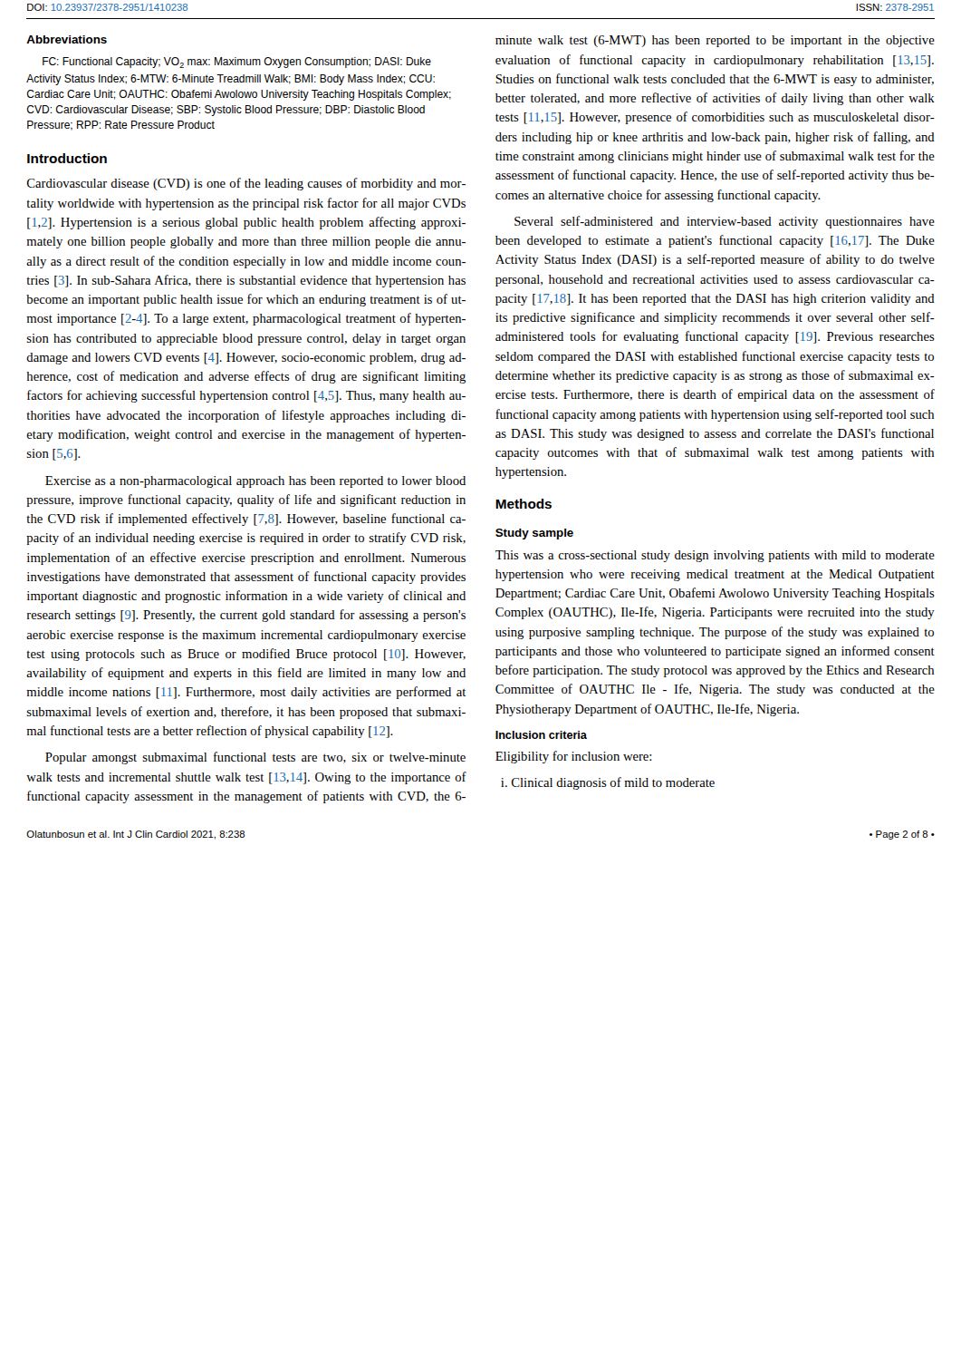DOI: 10.23937/2378-2951/1410238
ISSN: 2378-2951
Abbreviations
FC: Functional Capacity; VO2 max: Maximum Oxygen Consumption; DASI: Duke Activity Status Index; 6-MTW: 6-Minute Treadmill Walk; BMI: Body Mass Index; CCU: Cardiac Care Unit; OAUTHC: Obafemi Awolowo University Teaching Hospitals Complex; CVD: Cardiovascular Disease; SBP: Systolic Blood Pressure; DBP: Diastolic Blood Pressure; RPP: Rate Pressure Product
Introduction
Cardiovascular disease (CVD) is one of the leading causes of morbidity and mortality worldwide with hypertension as the principal risk factor for all major CVDs [1,2]. Hypertension is a serious global public health problem affecting approximately one billion people globally and more than three million people die annually as a direct result of the condition especially in low and middle income countries [3]. In sub-Sahara Africa, there is substantial evidence that hypertension has become an important public health issue for which an enduring treatment is of utmost importance [2-4]. To a large extent, pharmacological treatment of hypertension has contributed to appreciable blood pressure control, delay in target organ damage and lowers CVD events [4]. However, socio-economic problem, drug adherence, cost of medication and adverse effects of drug are significant limiting factors for achieving successful hypertension control [4,5]. Thus, many health authorities have advocated the incorporation of lifestyle approaches including dietary modification, weight control and exercise in the management of hypertension [5,6].
Exercise as a non-pharmacological approach has been reported to lower blood pressure, improve functional capacity, quality of life and significant reduction in the CVD risk if implemented effectively [7,8]. However, baseline functional capacity of an individual needing exercise is required in order to stratify CVD risk, implementation of an effective exercise prescription and enrollment. Numerous investigations have demonstrated that assessment of functional capacity provides important diagnostic and prognostic information in a wide variety of clinical and research settings [9]. Presently, the current gold standard for assessing a person's aerobic exercise response is the maximum incremental cardiopulmonary exercise test using protocols such as Bruce or modified Bruce protocol [10]. However, availability of equipment and experts in this field are limited in many low and middle income nations [11]. Furthermore, most daily activities are performed at submaximal levels of exertion and, therefore, it has been proposed that submaximal functional tests are a better reflection of physical capability [12].
Popular amongst submaximal functional tests are two, six or twelve-minute walk tests and incremental shuttle walk test [13,14]. Owing to the importance of functional capacity assessment in the management of patients with CVD, the 6-minute walk test (6-MWT) has been reported to be important in the objective evaluation of functional capacity in cardiopulmonary rehabilitation [13,15]. Studies on functional walk tests concluded that the 6-MWT is easy to administer, better tolerated, and more reflective of activities of daily living than other walk tests [11,15]. However, presence of comorbidities such as musculoskeletal disorders including hip or knee arthritis and low-back pain, higher risk of falling, and time constraint among clinicians might hinder use of submaximal walk test for the assessment of functional capacity. Hence, the use of self-reported activity thus becomes an alternative choice for assessing functional capacity.
Several self-administered and interview-based activity questionnaires have been developed to estimate a patient's functional capacity [16,17]. The Duke Activity Status Index (DASI) is a self-reported measure of ability to do twelve personal, household and recreational activities used to assess cardiovascular capacity [17,18]. It has been reported that the DASI has high criterion validity and its predictive significance and simplicity recommends it over several other self-administered tools for evaluating functional capacity [19]. Previous researches seldom compared the DASI with established functional exercise capacity tests to determine whether its predictive capacity is as strong as those of submaximal exercise tests. Furthermore, there is dearth of empirical data on the assessment of functional capacity among patients with hypertension using self-reported tool such as DASI. This study was designed to assess and correlate the DASI's functional capacity outcomes with that of submaximal walk test among patients with hypertension.
Methods
Study sample
This was a cross-sectional study design involving patients with mild to moderate hypertension who were receiving medical treatment at the Medical Outpatient Department; Cardiac Care Unit, Obafemi Awolowo University Teaching Hospitals Complex (OAUTHC), Ile-Ife, Nigeria. Participants were recruited into the study using purposive sampling technique. The purpose of the study was explained to participants and those who volunteered to participate signed an informed consent before participation. The study protocol was approved by the Ethics and Research Committee of OAUTHC Ile - Ife, Nigeria. The study was conducted at the Physiotherapy Department of OAUTHC, Ile-Ife, Nigeria.
Inclusion criteria
Eligibility for inclusion were:
Clinical diagnosis of mild to moderate
Olatunbosun et al. Int J Clin Cardiol 2021, 8:238
• Page 2 of 8 •